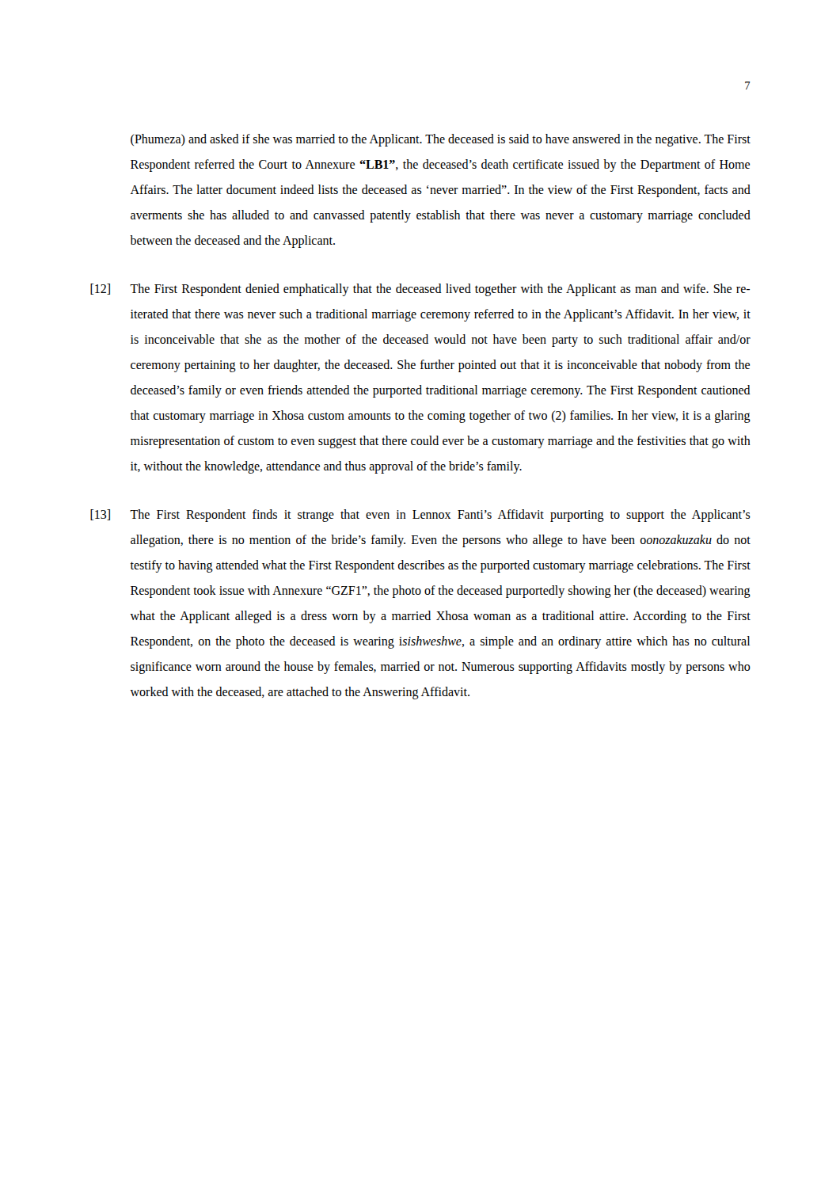7
(Phumeza) and asked if she was married to the Applicant. The deceased is said to have answered in the negative. The First Respondent referred the Court to Annexure “LB1”, the deceased’s death certificate issued by the Department of Home Affairs. The latter document indeed lists the deceased as ‘never married”. In the view of the First Respondent, facts and averments she has alluded to and canvassed patently establish that there was never a customary marriage concluded between the deceased and the Applicant.
[12]
The First Respondent denied emphatically that the deceased lived together with the Applicant as man and wife. She re-iterated that there was never such a traditional marriage ceremony referred to in the Applicant’s Affidavit. In her view, it is inconceivable that she as the mother of the deceased would not have been party to such traditional affair and/or ceremony pertaining to her daughter, the deceased. She further pointed out that it is inconceivable that nobody from the deceased’s family or even friends attended the purported traditional marriage ceremony. The First Respondent cautioned that customary marriage in Xhosa custom amounts to the coming together of two (2) families. In her view, it is a glaring misrepresentation of custom to even suggest that there could ever be a customary marriage and the festivities that go with it, without the knowledge, attendance and thus approval of the bride’s family.
[13]
The First Respondent finds it strange that even in Lennox Fanti’s Affidavit purporting to support the Applicant’s allegation, there is no mention of the bride’s family. Even the persons who allege to have been oonozakuzaku do not testify to having attended what the First Respondent describes as the purported customary marriage celebrations. The First Respondent took issue with Annexure “GZF1”, the photo of the deceased purportedly showing her (the deceased) wearing what the Applicant alleged is a dress worn by a married Xhosa woman as a traditional attire. According to the First Respondent, on the photo the deceased is wearing isishweshwe, a simple and an ordinary attire which has no cultural significance worn around the house by females, married or not. Numerous supporting Affidavits mostly by persons who worked with the deceased, are attached to the Answering Affidavit.